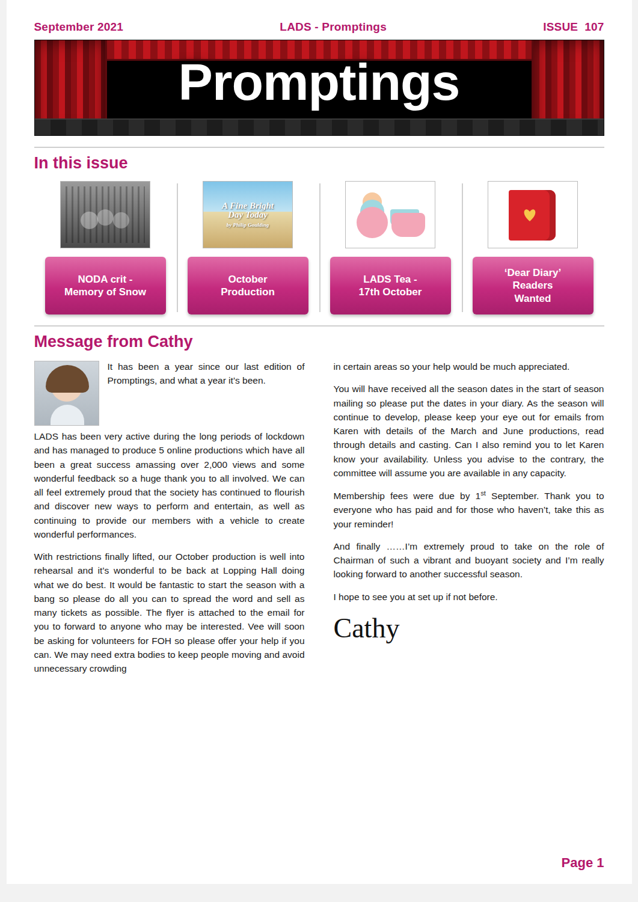September 2021
LADS - Promptings
ISSUE 107
Promptings
In this issue
NODA crit -
Memory of Snow
A Fine Bright
Day Todayby Philip Goulding
October
Production
LADS Tea -
17th October
‘Dear Diary’
Readers
Wanted
Message from Cathy
It has been a year since our last edition of Promptings, and what a year it’s been.
LADS has been very active during the long periods of lockdown and has managed to produce 5 online productions which have all been a great success amassing over 2,000 views and some wonderful feedback so a huge thank you to all involved. We can all feel extremely proud that the society has continued to flourish and discover new ways to perform and entertain, as well as continuing to provide our members with a vehicle to create wonderful performances.
With restrictions finally lifted, our October production is well into rehearsal and it’s wonderful to be back at Lopping Hall doing what we do best. It would be fantastic to start the season with a bang so please do all you can to spread the word and sell as many tickets as possible. The flyer is attached to the email for you to forward to anyone who may be interested. Vee will soon be asking for volunteers for FOH so please offer your help if you can. We may need extra bodies to keep people moving and avoid unnecessary crowding
in certain areas so your help would be much appreciated.
You will have received all the season dates in the start of season mailing so please put the dates in your diary. As the season will continue to develop, please keep your eye out for emails from Karen with details of the March and June productions, read through details and casting. Can I also remind you to let Karen know your availability. Unless you advise to the contrary, the committee will assume you are available in any capacity.
Membership fees were due by 1st September. Thank you to everyone who has paid and for those who haven’t, take this as your reminder!
And finally ……I’m extremely proud to take on the role of Chairman of such a vibrant and buoyant society and I’m really looking forward to another successful season.
I hope to see you at set up if not before.
Cathy
Page 1